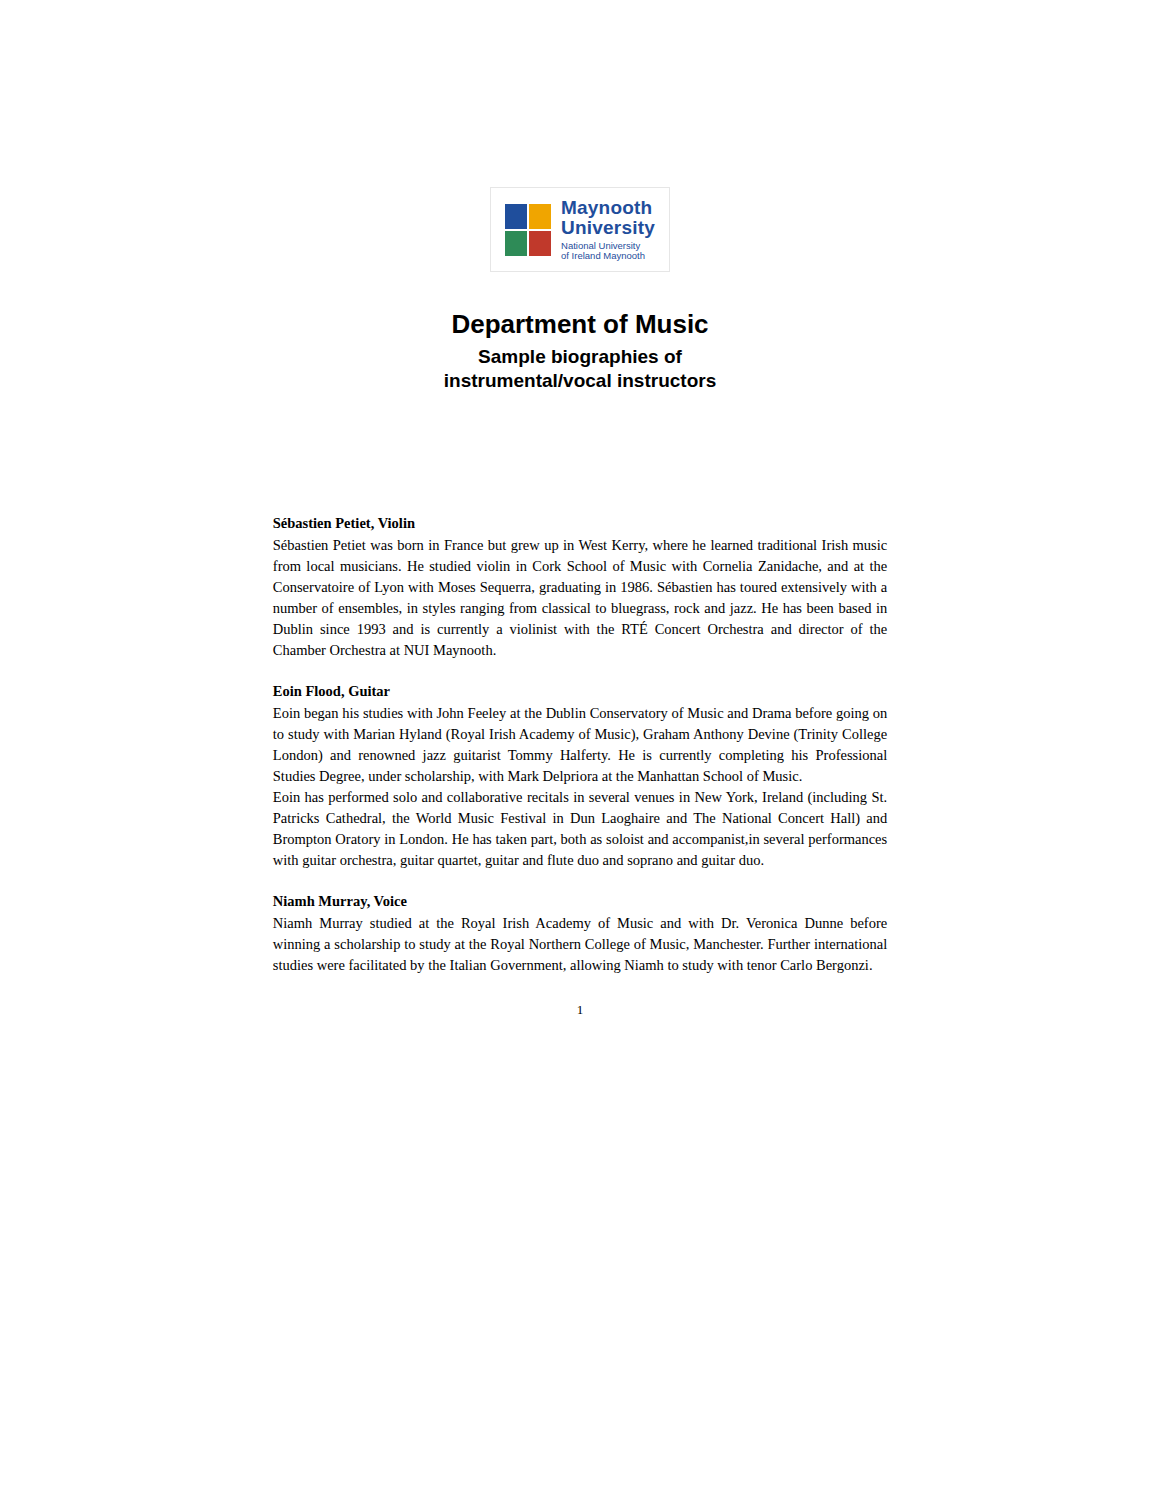Maynooth
University
National University
of Ireland Maynooth
Department of Music
Sample biographies of
instrumental/vocal instructors
Sébastien Petiet, Violin
Sébastien Petiet was born in France but grew up in West Kerry, where he learned traditional Irish music from local musicians. He studied violin in Cork School of Music with Cornelia Zanidache, and at the Conservatoire of Lyon with Moses Sequerra, graduating in 1986. Sébastien has toured extensively with a number of ensembles, in styles ranging from classical to bluegrass, rock and jazz. He has been based in Dublin since 1993 and is currently a violinist with the RTÉ Concert Orchestra and director of the Chamber Orchestra at NUI Maynooth.
Eoin Flood, Guitar
Eoin began his studies with John Feeley at the Dublin Conservatory of Music and Drama before going on to study with Marian Hyland (Royal Irish Academy of Music), Graham Anthony Devine (Trinity College London) and renowned jazz guitarist Tommy Halferty. He is currently completing his Professional Studies Degree, under scholarship, with Mark Delpriora at the Manhattan School of Music.
Eoin has performed solo and collaborative recitals in several venues in New York, Ireland (including St. Patricks Cathedral, the World Music Festival in Dun Laoghaire and The National Concert Hall) and Brompton Oratory in London. He has taken part, both as soloist and accompanist,in several performances with guitar orchestra, guitar quartet, guitar and flute duo and soprano and guitar duo.
Niamh Murray, Voice
Niamh Murray studied at the Royal Irish Academy of Music and with Dr. Veronica Dunne before winning a scholarship to study at the Royal Northern College of Music, Manchester. Further international studies were facilitated by the Italian Government, allowing Niamh to study with tenor Carlo Bergonzi.
1